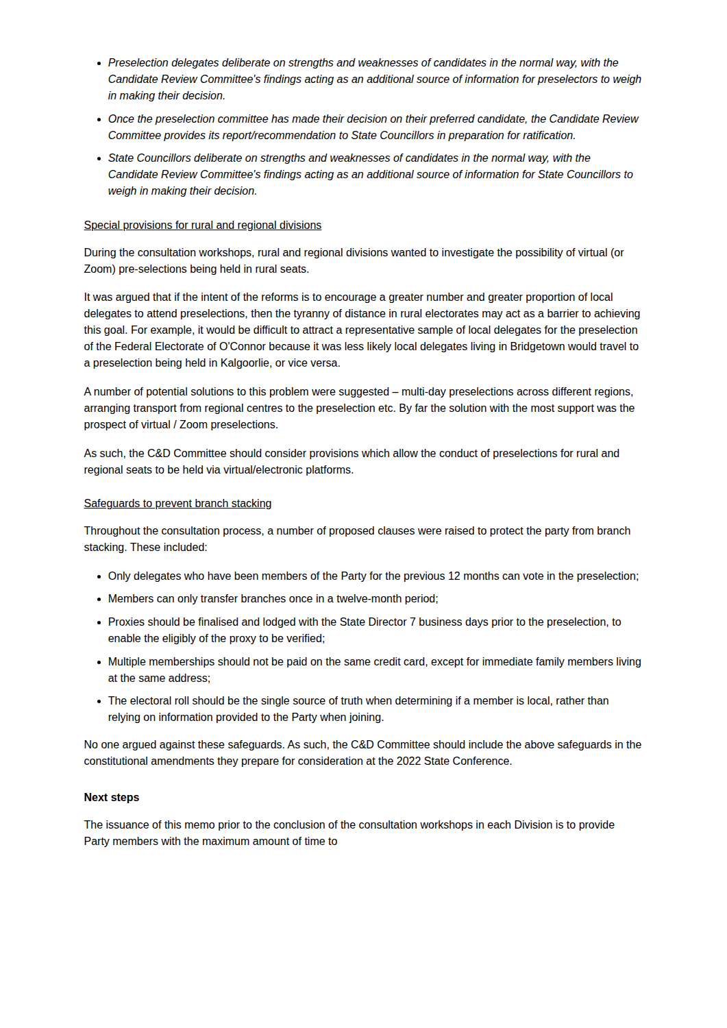Preselection delegates deliberate on strengths and weaknesses of candidates in the normal way, with the Candidate Review Committee's findings acting as an additional source of information for preselectors to weigh in making their decision.
Once the preselection committee has made their decision on their preferred candidate, the Candidate Review Committee provides its report/recommendation to State Councillors in preparation for ratification.
State Councillors deliberate on strengths and weaknesses of candidates in the normal way, with the Candidate Review Committee's findings acting as an additional source of information for State Councillors to weigh in making their decision.
Special provisions for rural and regional divisions
During the consultation workshops, rural and regional divisions wanted to investigate the possibility of virtual (or Zoom) pre-selections being held in rural seats.
It was argued that if the intent of the reforms is to encourage a greater number and greater proportion of local delegates to attend preselections, then the tyranny of distance in rural electorates may act as a barrier to achieving this goal. For example, it would be difficult to attract a representative sample of local delegates for the preselection of the Federal Electorate of O'Connor because it was less likely local delegates living in Bridgetown would travel to a preselection being held in Kalgoorlie, or vice versa.
A number of potential solutions to this problem were suggested – multi-day preselections across different regions, arranging transport from regional centres to the preselection etc. By far the solution with the most support was the prospect of virtual / Zoom preselections.
As such, the C&D Committee should consider provisions which allow the conduct of preselections for rural and regional seats to be held via virtual/electronic platforms.
Safeguards to prevent branch stacking
Throughout the consultation process, a number of proposed clauses were raised to protect the party from branch stacking. These included:
Only delegates who have been members of the Party for the previous 12 months can vote in the preselection;
Members can only transfer branches once in a twelve-month period;
Proxies should be finalised and lodged with the State Director 7 business days prior to the preselection, to enable the eligibly of the proxy to be verified;
Multiple memberships should not be paid on the same credit card, except for immediate family members living at the same address;
The electoral roll should be the single source of truth when determining if a member is local, rather than relying on information provided to the Party when joining.
No one argued against these safeguards. As such, the C&D Committee should include the above safeguards in the constitutional amendments they prepare for consideration at the 2022 State Conference.
Next steps
The issuance of this memo prior to the conclusion of the consultation workshops in each Division is to provide Party members with the maximum amount of time to